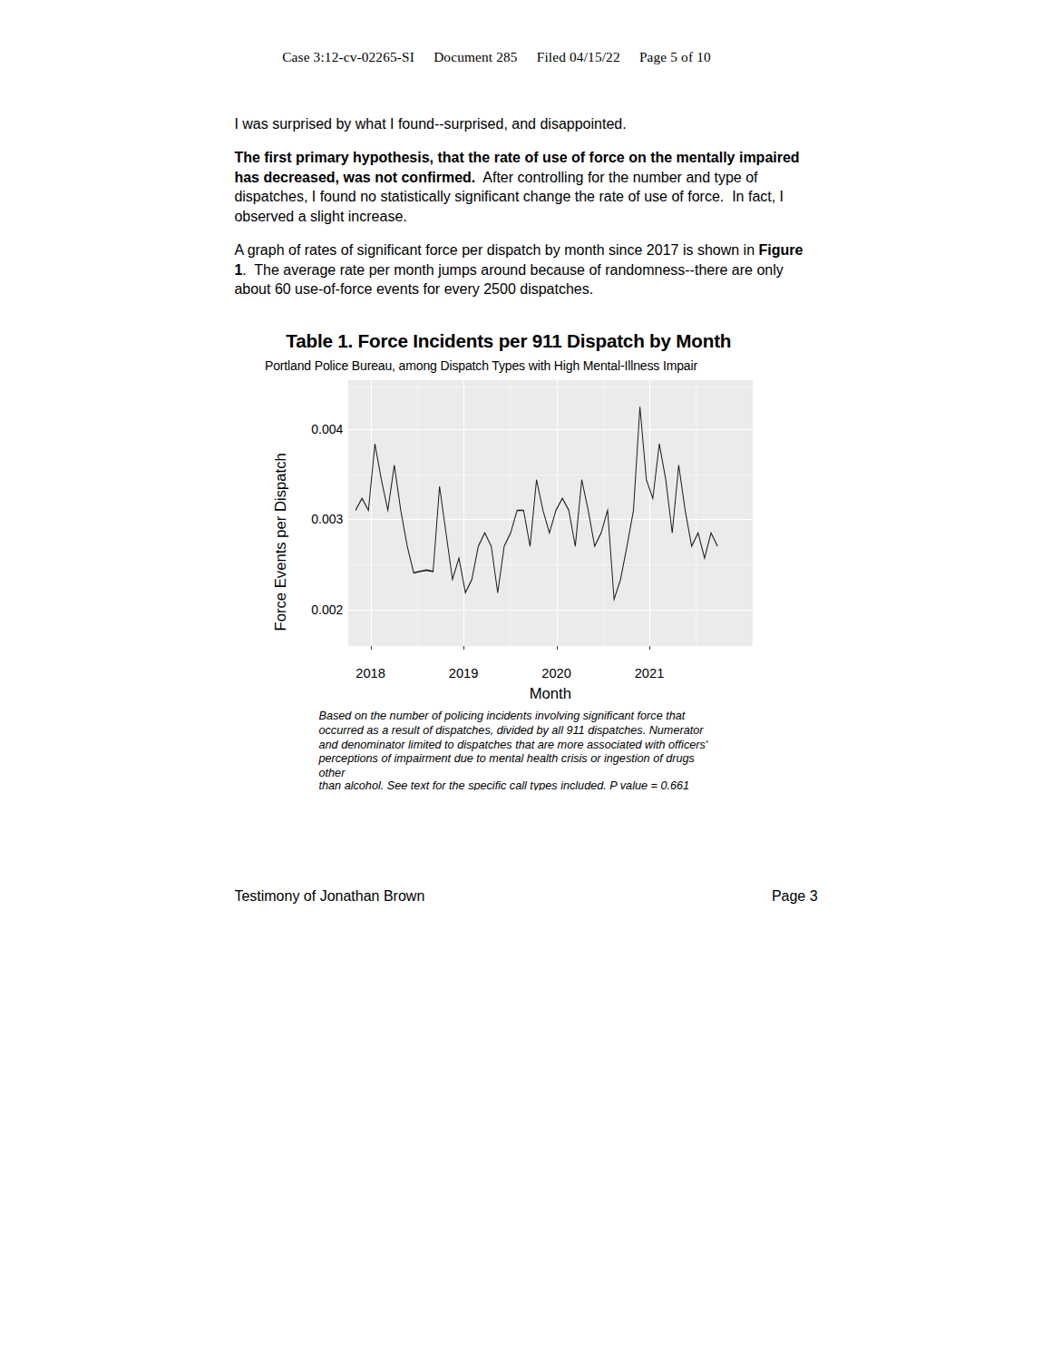Case 3:12-cv-02265-SI Document 285 Filed 04/15/22 Page 5 of 10
I was surprised by what I found--surprised, and disappointed.
The first primary hypothesis, that the rate of use of force on the mentally impaired has decreased, was not confirmed. After controlling for the number and type of dispatches, I found no statistically significant change the rate of use of force. In fact, I observed a slight increase.
A graph of rates of significant force per dispatch by month since 2017 is shown in Figure 1. The average rate per month jumps around because of randomness--there are only about 60 use-of-force events for every 2500 dispatches.
Table 1. Force Incidents per 911 Dispatch by Month
Portland Police Bureau, among Dispatch Types with High Mental-Illness Impair
Force Events per Dispatch
0.004 0.003 0.002
2018 2019 2020 2021
Month
Based on the number of policing incidents involving significant force that occurred as a result of dispatches, divided by all 911 dispatches. Numerator and denominator limited to dispatches that are more associated with officers' perceptions of impairment due to mental health crisis or ingestion of drugs other than alcohol. See text for the specific call types included. P value = 0.661
Testimony of Jonathan Brown
Page 3